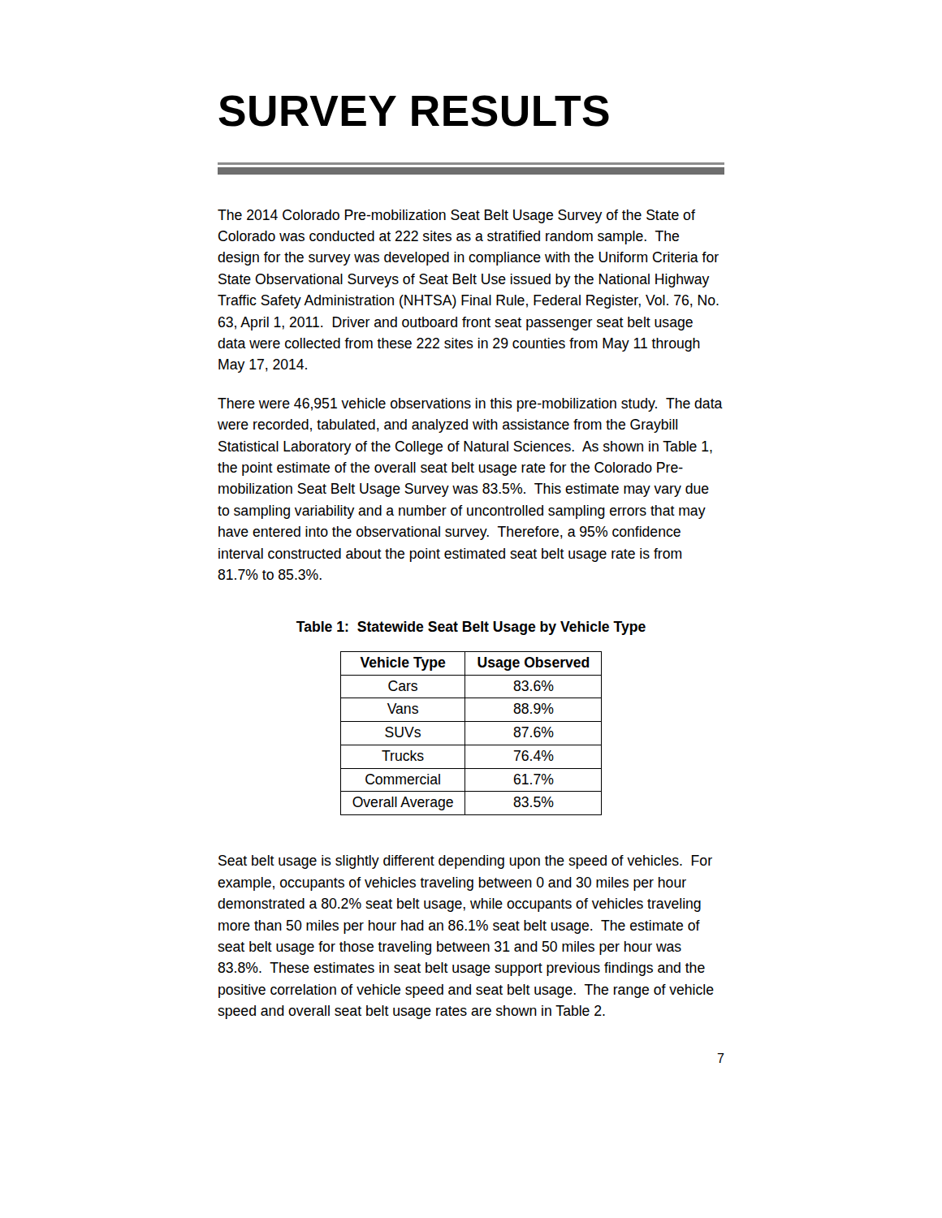SURVEY RESULTS
The 2014 Colorado Pre-mobilization Seat Belt Usage Survey of the State of Colorado was conducted at 222 sites as a stratified random sample. The design for the survey was developed in compliance with the Uniform Criteria for State Observational Surveys of Seat Belt Use issued by the National Highway Traffic Safety Administration (NHTSA) Final Rule, Federal Register, Vol. 76, No. 63, April 1, 2011. Driver and outboard front seat passenger seat belt usage data were collected from these 222 sites in 29 counties from May 11 through May 17, 2014.
There were 46,951 vehicle observations in this pre-mobilization study. The data were recorded, tabulated, and analyzed with assistance from the Graybill Statistical Laboratory of the College of Natural Sciences. As shown in Table 1, the point estimate of the overall seat belt usage rate for the Colorado Pre-mobilization Seat Belt Usage Survey was 83.5%. This estimate may vary due to sampling variability and a number of uncontrolled sampling errors that may have entered into the observational survey. Therefore, a 95% confidence interval constructed about the point estimated seat belt usage rate is from 81.7% to 85.3%.
Table 1: Statewide Seat Belt Usage by Vehicle Type
| Vehicle Type | Usage Observed |
| --- | --- |
| Cars | 83.6% |
| Vans | 88.9% |
| SUVs | 87.6% |
| Trucks | 76.4% |
| Commercial | 61.7% |
| Overall Average | 83.5% |
Seat belt usage is slightly different depending upon the speed of vehicles. For example, occupants of vehicles traveling between 0 and 30 miles per hour demonstrated a 80.2% seat belt usage, while occupants of vehicles traveling more than 50 miles per hour had an 86.1% seat belt usage. The estimate of seat belt usage for those traveling between 31 and 50 miles per hour was 83.8%. These estimates in seat belt usage support previous findings and the positive correlation of vehicle speed and seat belt usage. The range of vehicle speed and overall seat belt usage rates are shown in Table 2.
7